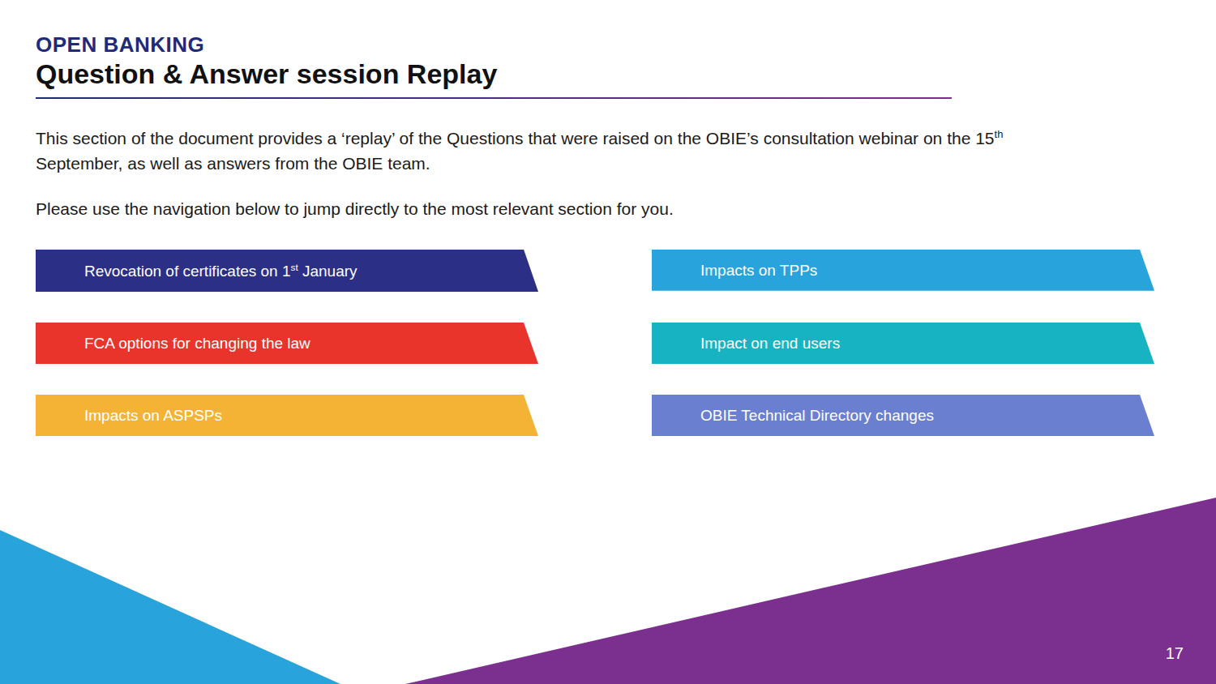OPEN BANKING
Question & Answer session Replay
This section of the document provides a ‘replay’ of the Questions that were raised on the OBIE’s consultation webinar on the 15th September, as well as answers from the OBIE team.
Please use the navigation below to jump directly to the most relevant section for you.
Revocation of certificates on 1st January
Impacts on TPPs
FCA options for changing the law
Impact on end users
Impacts on ASPSPs
OBIE Technical Directory changes
17